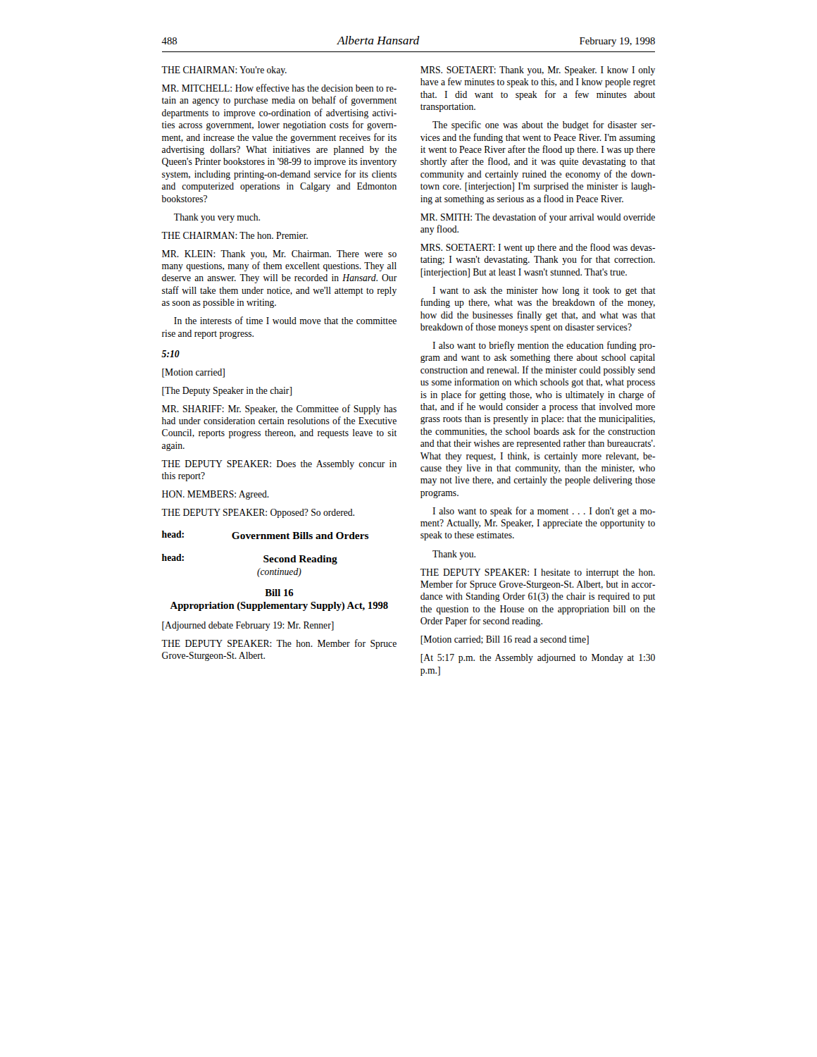488 Alberta Hansard February 19, 1998
THE CHAIRMAN: You're okay.
MR. MITCHELL: How effective has the decision been to retain an agency to purchase media on behalf of government departments to improve co-ordination of advertising activities across government, lower negotiation costs for government, and increase the value the government receives for its advertising dollars? What initiatives are planned by the Queen's Printer bookstores in '98-99 to improve its inventory system, including printing-on-demand service for its clients and computerized operations in Calgary and Edmonton bookstores?
Thank you very much.
THE CHAIRMAN: The hon. Premier.
MR. KLEIN: Thank you, Mr. Chairman. There were so many questions, many of them excellent questions. They all deserve an answer. They will be recorded in Hansard. Our staff will take them under notice, and we'll attempt to reply as soon as possible in writing.
In the interests of time I would move that the committee rise and report progress.
5:10
[Motion carried]
[The Deputy Speaker in the chair]
MR. SHARIFF: Mr. Speaker, the Committee of Supply has had under consideration certain resolutions of the Executive Council, reports progress thereon, and requests leave to sit again.
THE DEPUTY SPEAKER: Does the Assembly concur in this report?
HON. MEMBERS: Agreed.
THE DEPUTY SPEAKER: Opposed? So ordered.
head: Government Bills and Orders
head: Second Reading
(continued)
Bill 16
Appropriation (Supplementary Supply) Act, 1998
[Adjourned debate February 19: Mr. Renner]
THE DEPUTY SPEAKER: The hon. Member for Spruce Grove-Sturgeon-St. Albert.
MRS. SOETAERT: Thank you, Mr. Speaker. I know I only have a few minutes to speak to this, and I know people regret that. I did want to speak for a few minutes about transportation.
The specific one was about the budget for disaster services and the funding that went to Peace River. I'm assuming it went to Peace River after the flood up there. I was up there shortly after the flood, and it was quite devastating to that community and certainly ruined the economy of the downtown core. [interjection] I'm surprised the minister is laughing at something as serious as a flood in Peace River.
MR. SMITH: The devastation of your arrival would override any flood.
MRS. SOETAERT: I went up there and the flood was devastating; I wasn't devastating. Thank you for that correction. [interjection] But at least I wasn't stunned. That's true.
I want to ask the minister how long it took to get that funding up there, what was the breakdown of the money, how did the businesses finally get that, and what was that breakdown of those moneys spent on disaster services?
I also want to briefly mention the education funding program and want to ask something there about school capital construction and renewal. If the minister could possibly send us some information on which schools got that, what process is in place for getting those, who is ultimately in charge of that, and if he would consider a process that involved more grass roots than is presently in place: that the municipalities, the communities, the school boards ask for the construction and that their wishes are represented rather than bureaucrats'. What they request, I think, is certainly more relevant, because they live in that community, than the minister, who may not live there, and certainly the people delivering those programs.
I also want to speak for a moment . . . I don't get a moment? Actually, Mr. Speaker, I appreciate the opportunity to speak to these estimates.
Thank you.
THE DEPUTY SPEAKER: I hesitate to interrupt the hon. Member for Spruce Grove-Sturgeon-St. Albert, but in accordance with Standing Order 61(3) the chair is required to put the question to the House on the appropriation bill on the Order Paper for second reading.
[Motion carried; Bill 16 read a second time]
[At 5:17 p.m. the Assembly adjourned to Monday at 1:30 p.m.]